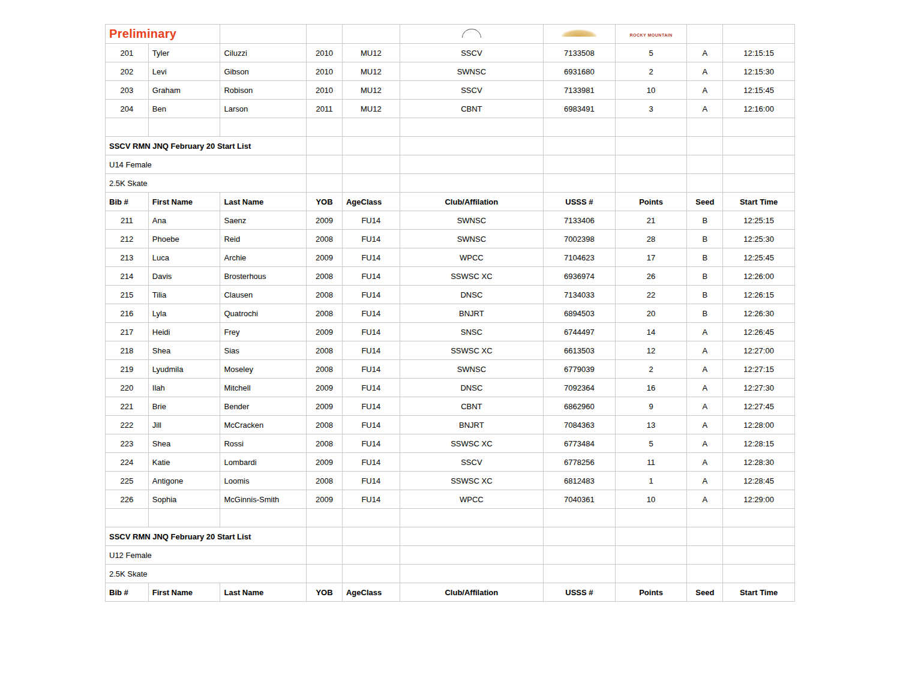| Preliminary | | | | | | ROCKY MOUNTAIN | | |
| 201 | Tyler | Ciluzzi | 2010 | MU12 | SSCV | 7133508 | 5 | A | 12:15:15 |
| 202 | Levi | Gibson | 2010 | MU12 | SWNSC | 6931680 | 2 | A | 12:15:30 |
| 203 | Graham | Robison | 2010 | MU12 | SSCV | 7133981 | 10 | A | 12:15:45 |
| 204 | Ben | Larson | 2011 | MU12 | CBNT | 6983491 | 3 | A | 12:16:00 |
| SSCV RMN JNQ February 20 Start List | | | | | | | |
| U14 Female | | | | | | | |
| 2.5K Skate | | | | | | | |
| Bib # | First Name | Last Name | YOB | AgeClass | Club/Affilation | USSS # | Points | Seed | Start Time |
| 211 | Ana | Saenz | 2009 | FU14 | SWNSC | 7133406 | 21 | B | 12:25:15 |
| 212 | Phoebe | Reid | 2008 | FU14 | SWNSC | 7002398 | 28 | B | 12:25:30 |
| 213 | Luca | Archie | 2009 | FU14 | WPCC | 7104623 | 17 | B | 12:25:45 |
| 214 | Davis | Brosterhous | 2008 | FU14 | SSWSC XC | 6936974 | 26 | B | 12:26:00 |
| 215 | Tilia | Clausen | 2008 | FU14 | DNSC | 7134033 | 22 | B | 12:26:15 |
| 216 | Lyla | Quatrochi | 2008 | FU14 | BNJRT | 6894503 | 20 | B | 12:26:30 |
| 217 | Heidi | Frey | 2009 | FU14 | SNSC | 6744497 | 14 | A | 12:26:45 |
| 218 | Shea | Sias | 2008 | FU14 | SSWSC XC | 6613503 | 12 | A | 12:27:00 |
| 219 | Lyudmila | Moseley | 2008 | FU14 | SWNSC | 6779039 | 2 | A | 12:27:15 |
| 220 | Ilah | Mitchell | 2009 | FU14 | DNSC | 7092364 | 16 | A | 12:27:30 |
| 221 | Brie | Bender | 2009 | FU14 | CBNT | 6862960 | 9 | A | 12:27:45 |
| 222 | Jill | McCracken | 2008 | FU14 | BNJRT | 7084363 | 13 | A | 12:28:00 |
| 223 | Shea | Rossi | 2008 | FU14 | SSWSC XC | 6773484 | 5 | A | 12:28:15 |
| 224 | Katie | Lombardi | 2009 | FU14 | SSCV | 6778256 | 11 | A | 12:28:30 |
| 225 | Antigone | Loomis | 2008 | FU14 | SSWSC XC | 6812483 | 1 | A | 12:28:45 |
| 226 | Sophia | McGinnis-Smith | 2009 | FU14 | WPCC | 7040361 | 10 | A | 12:29:00 |
| SSCV RMN JNQ February 20 Start List | | | | | | | |
| U12 Female | | | | | | | |
| 2.5K Skate | | | | | | | |
| Bib # | First Name | Last Name | YOB | AgeClass | Club/Affilation | USSS # | Points | Seed | Start Time |